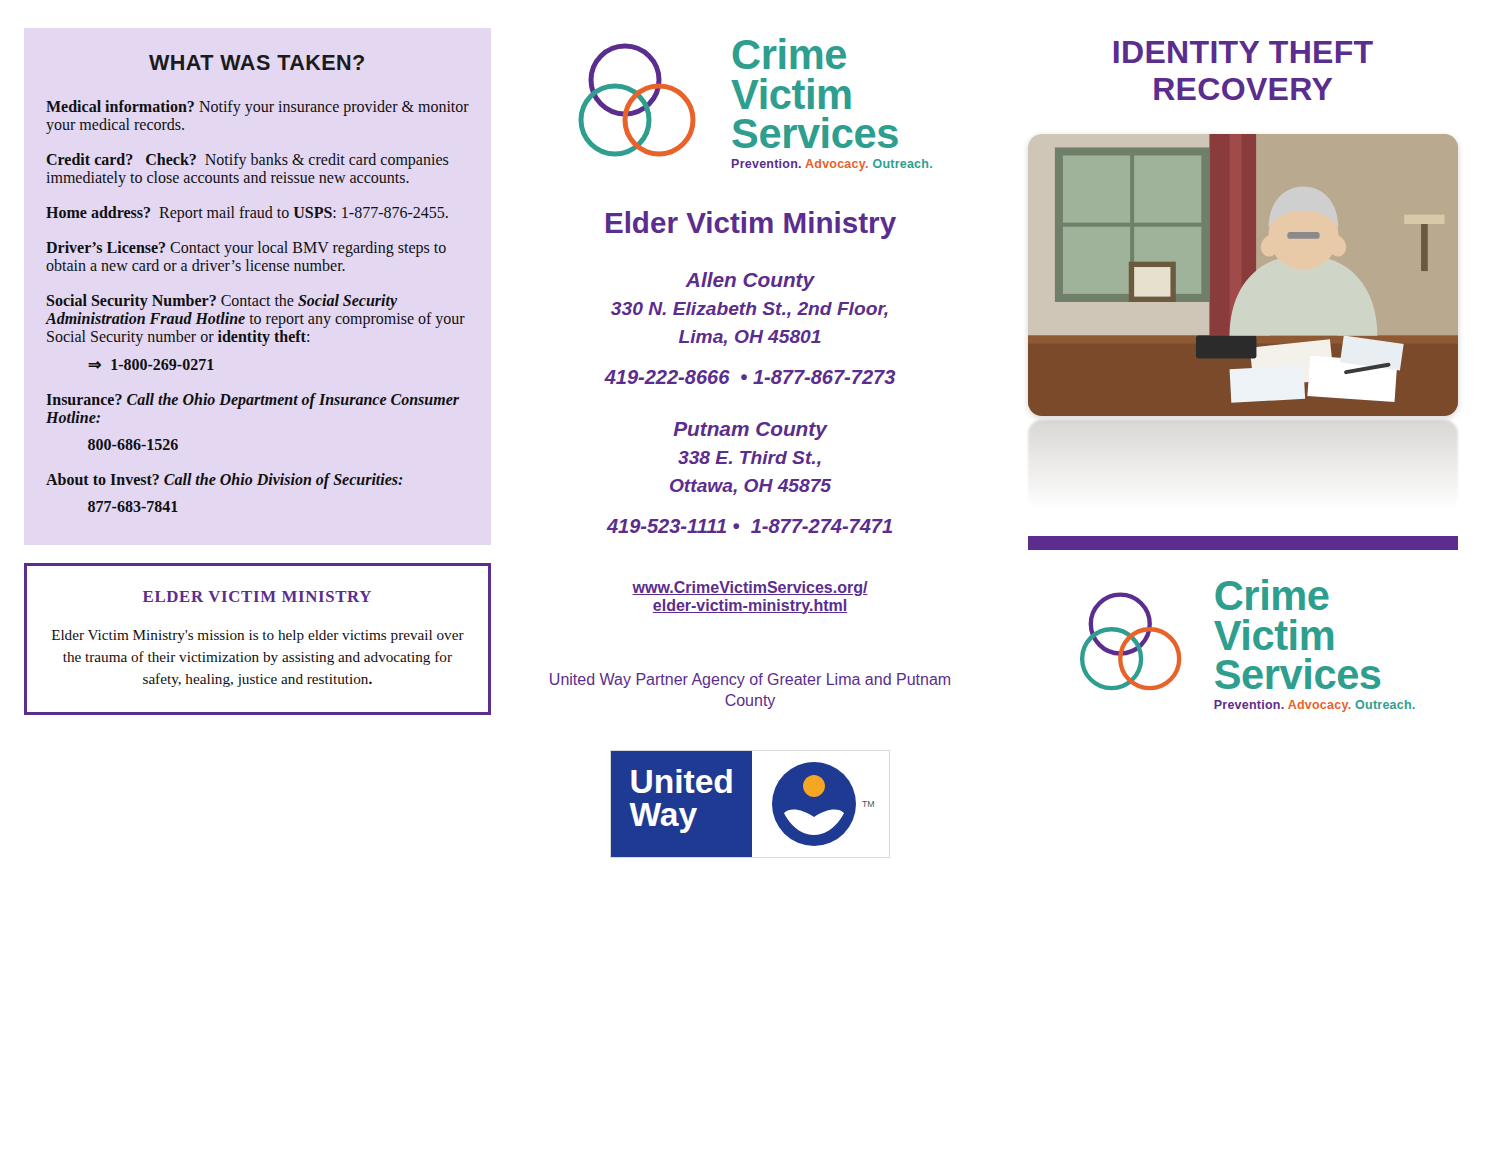WHAT WAS TAKEN?
Medical information?
Notify your insurance provider & monitor your medical records.
Credit card? Check?
Notify banks & credit card companies immediately to close accounts and reissue new accounts.
Home address?
Report mail fraud to USPS: 1-877-876-2455.
Driver’s License?
Contact your local BMV regarding steps to obtain a new card or a driver’s license number.
Social Security Number?
Contact the Social Security Administration Fraud Hotline to report any compromise of your Social Security number or identity theft: ⇒1-800-269-0271
Insurance?
Call the Ohio Department of Insurance Consumer Hotline: 800-686-1526
About to Invest?
Call the Ohio Division of Securities: 877-683-7841
ELDER VICTIM MINISTRY
Elder Victim Ministry's mission is to help elder victims prevail over the trauma of their victimization by assisting and advocating for safety, healing, justice and restitution.
Crime Victim Services Prevention. Advocacy. Outreach.
Elder Victim Ministry
Allen County 330 N. Elizabeth St., 2nd Floor, Lima, OH 45801 419-222-8666 • 1-877-867-7273 Putnam County 338 E. Third St., Ottawa, OH 45875 419-523-1111 • 1-877-274-7471
www.CrimeVictimServices.org/
elder-victim-ministry.html
United Way Partner Agency of Greater Lima and Putnam County
United Way
TM
IDENTITY THEFT
RECOVERY
Crime Victim Services Prevention. Advocacy. Outreach.